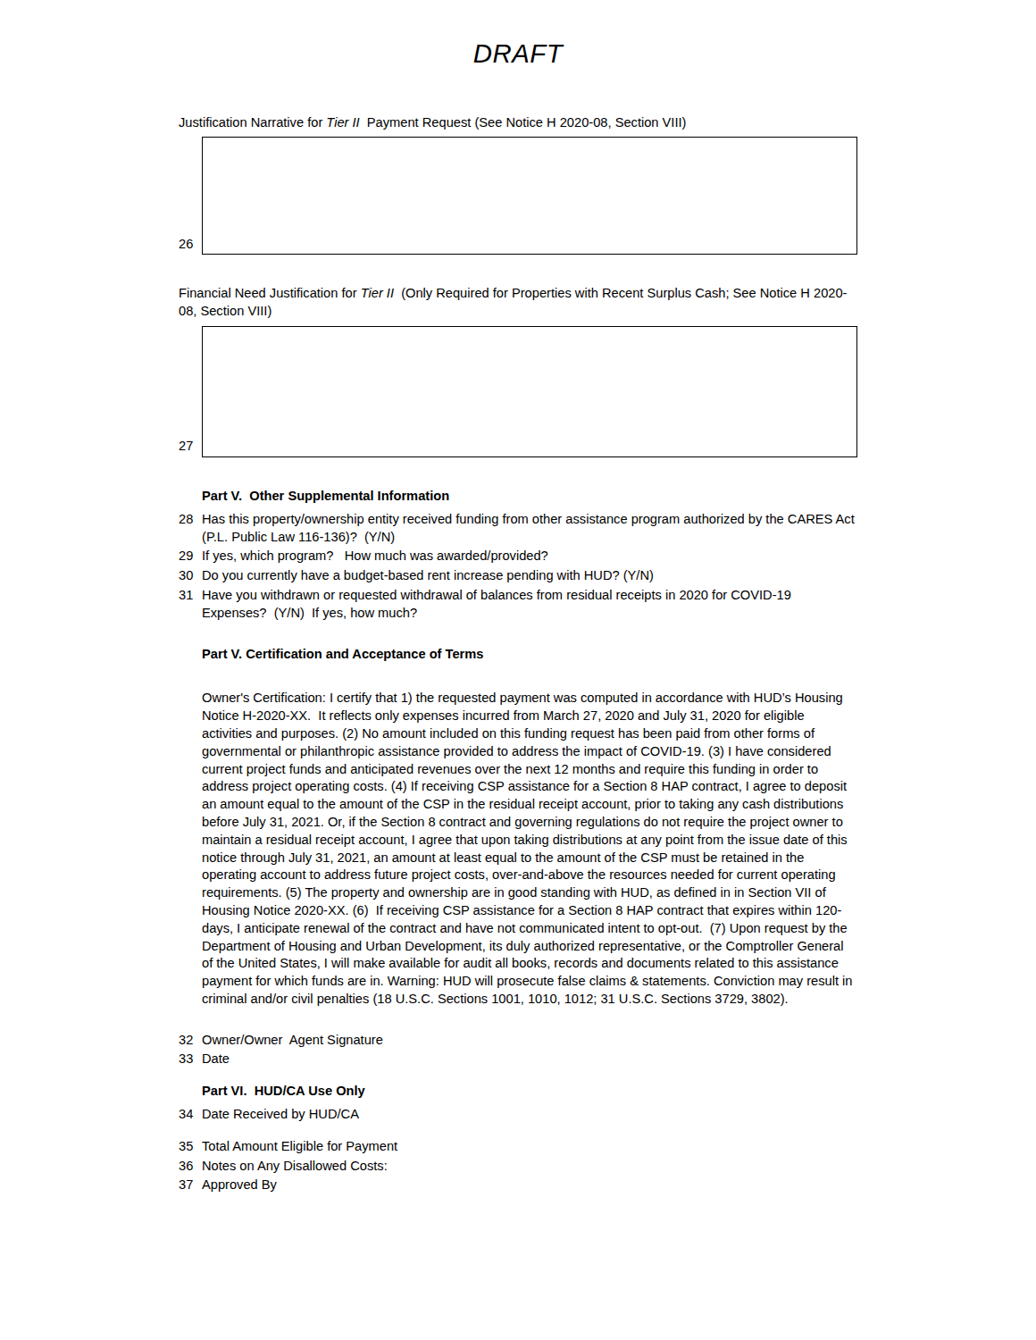DRAFT
Justification Narrative for Tier II Payment Request (See Notice H 2020-08, Section VIII)
26
Financial Need Justification for Tier II (Only Required for Properties with Recent Surplus Cash; See Notice H 2020-08, Section VIII)
27
Part V. Other Supplemental Information
28 Has this property/ownership entity received funding from other assistance program authorized by the CARES Act (P.L. Public Law 116-136)? (Y/N)
29 If yes, which program? How much was awarded/provided?
30 Do you currently have a budget-based rent increase pending with HUD? (Y/N)
31 Have you withdrawn or requested withdrawal of balances from residual receipts in 2020 for COVID-19 Expenses? (Y/N) If yes, how much?
Part V. Certification and Acceptance of Terms
Owner's Certification: I certify that 1) the requested payment was computed in accordance with HUD’s Housing Notice H-2020-XX. It reflects only expenses incurred from March 27, 2020 and July 31, 2020 for eligible activities and purposes. (2) No amount included on this funding request has been paid from other forms of governmental or philanthropic assistance provided to address the impact of COVID-19. (3) I have considered current project funds and anticipated revenues over the next 12 months and require this funding in order to address project operating costs. (4) If receiving CSP assistance for a Section 8 HAP contract, I agree to deposit an amount equal to the amount of the CSP in the residual receipt account, prior to taking any cash distributions before July 31, 2021. Or, if the Section 8 contract and governing regulations do not require the project owner to maintain a residual receipt account, I agree that upon taking distributions at any point from the issue date of this notice through July 31, 2021, an amount at least equal to the amount of the CSP must be retained in the operating account to address future project costs, over-and-above the resources needed for current operating requirements. (5) The property and ownership are in good standing with HUD, as defined in in Section VII of Housing Notice 2020-XX. (6) If receiving CSP assistance for a Section 8 HAP contract that expires within 120-days, I anticipate renewal of the contract and have not communicated intent to opt-out. (7) Upon request by the Department of Housing and Urban Development, its duly authorized representative, or the Comptroller General of the United States, I will make available for audit all books, records and documents related to this assistance payment for which funds are in. Warning: HUD will prosecute false claims & statements. Conviction may result in criminal and/or civil penalties (18 U.S.C. Sections 1001, 1010, 1012; 31 U.S.C. Sections 3729, 3802).
32 Owner/Owner Agent Signature
33 Date
Part VI. HUD/CA Use Only
34 Date Received by HUD/CA
35 Total Amount Eligible for Payment
36 Notes on Any Disallowed Costs:
37 Approved By